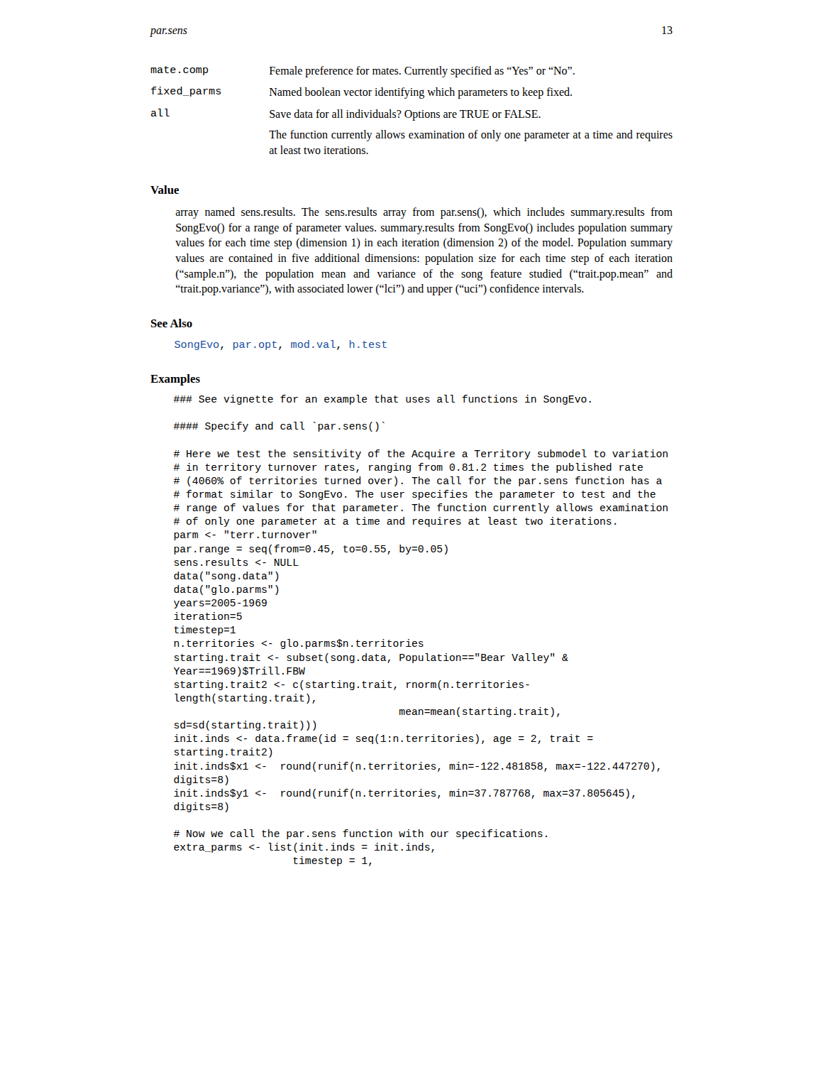par.sens 13
mate.comp
Female preference for mates. Currently specified as “Yes” or “No”.
fixed_parms
Named boolean vector identifying which parameters to keep fixed.
all
Save data for all individuals? Options are TRUE or FALSE.
The function currently allows examination of only one parameter at a time and requires at least two iterations.
Value
array named sens.results. The sens.results array from par.sens(), which includes summary.results from SongEvo() for a range of parameter values. summary.results from SongEvo() includes population summary values for each time step (dimension 1) in each iteration (dimension 2) of the model. Population summary values are contained in five additional dimensions: population size for each time step of each iteration (“sample.n”), the population mean and variance of the song feature studied (“trait.pop.mean” and “trait.pop.variance”), with associated lower (“lci”) and upper (“uci”) confidence intervals.
See Also
SongEvo, par.opt, mod.val, h.test
Examples
### See vignette for an example that uses all functions in SongEvo.

#### Specify and call `par.sens()`

# Here we test the sensitivity of the Acquire a Territory submodel to variation
# in territory turnover rates, ranging from 0.81.2 times the published rate
# (4060% of territories turned over). The call for the par.sens function has a
# format similar to SongEvo. The user specifies the parameter to test and the
# range of values for that parameter. The function currently allows examination
# of only one parameter at a time and requires at least two iterations.
parm <- "terr.turnover"
par.range = seq(from=0.45, to=0.55, by=0.05)
sens.results <- NULL
data("song.data")
data("glo.parms")
years=2005-1969
iteration=5
timestep=1
n.territories <- glo.parms$n.territories
starting.trait <- subset(song.data, Population=="Bear Valley" & Year==1969)$Trill.FBW
starting.trait2 <- c(starting.trait, rnorm(n.territories-length(starting.trait),
                                    mean=mean(starting.trait), sd=sd(starting.trait)))
init.inds <- data.frame(id = seq(1:n.territories), age = 2, trait = starting.trait2)
init.inds$x1 <-  round(runif(n.territories, min=-122.481858, max=-122.447270), digits=8)
init.inds$y1 <-  round(runif(n.territories, min=37.787768, max=37.805645), digits=8)

# Now we call the par.sens function with our specifications.
extra_parms <- list(init.inds = init.inds,
                   timestep = 1,